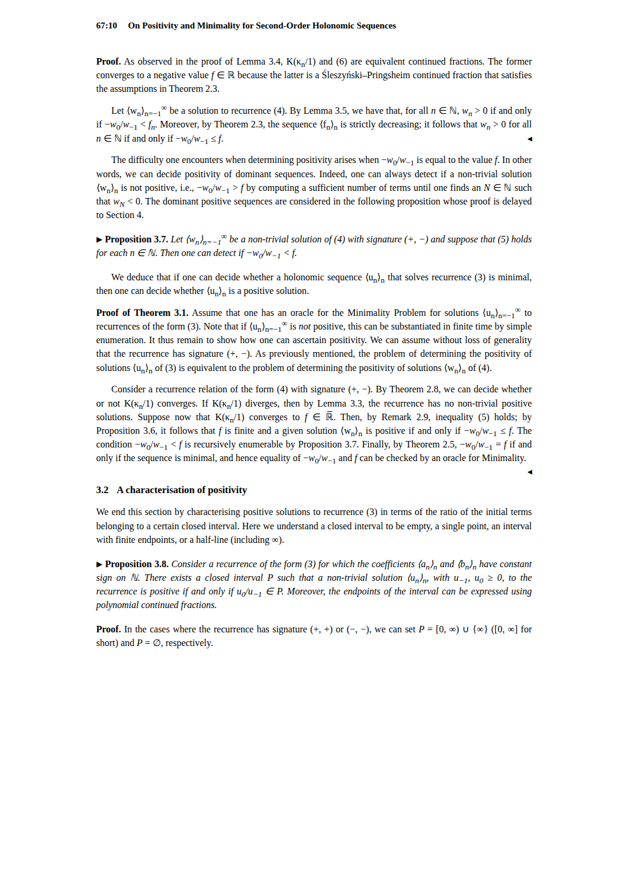67:10 On Positivity and Minimality for Second-Order Holonomic Sequences
Proof. As observed in the proof of Lemma 3.4, K(κn/1) and (6) are equivalent continued fractions. The former converges to a negative value f ∈ ℝ because the latter is a Śleszyński–Pringsheim continued fraction that satisfies the assumptions in Theorem 2.3.
Let ⟨wn⟩n=−1∞ be a solution to recurrence (4). By Lemma 3.5, we have that, for all n ∈ ℕ, wn > 0 if and only if −w0/w−1 < fn. Moreover, by Theorem 2.3, the sequence ⟨fn⟩n is strictly decreasing; it follows that wn > 0 for all n ∈ ℕ if and only if −w0/w−1 ≤ f. ◂
The difficulty one encounters when determining positivity arises when −w0/w−1 is equal to the value f. In other words, we can decide positivity of dominant sequences. Indeed, one can always detect if a non-trivial solution ⟨wn⟩n is not positive, i.e., −w0/w−1 > f by computing a sufficient number of terms until one finds an N ∈ ℕ such that wN < 0. The dominant positive sequences are considered in the following proposition whose proof is delayed to Section 4.
Proposition 3.7. Let ⟨wn⟩n=−1∞ be a non-trivial solution of (4) with signature (+, −) and suppose that (5) holds for each n ∈ ℕ. Then one can detect if −w0/w−1 < f.
We deduce that if one can decide whether a holonomic sequence ⟨un⟩n that solves recurrence (3) is minimal, then one can decide whether ⟨un⟩n is a positive solution.
Proof of Theorem 3.1. Assume that one has an oracle for the Minimality Problem for solutions ⟨un⟩n=−1∞ to recurrences of the form (3). Note that if ⟨un⟩n=−1∞ is not positive, this can be substantiated in finite time by simple enumeration. It thus remain to show how one can ascertain positivity. We can assume without loss of generality that the recurrence has signature (+, −). As previously mentioned, the problem of determining the positivity of solutions ⟨un⟩n of (3) is equivalent to the problem of determining the positivity of solutions ⟨wn⟩n of (4).
Consider a recurrence relation of the form (4) with signature (+, −). By Theorem 2.8, we can decide whether or not K(κn/1) converges. If K(κn/1) diverges, then by Lemma 3.3, the recurrence has no non-trivial positive solutions. Suppose now that K(κn/1) converges to f ∈ ℝ̅. Then, by Remark 2.9, inequality (5) holds; by Proposition 3.6, it follows that f is finite and a given solution ⟨wn⟩n is positive if and only if −w0/w−1 ≤ f. The condition −w0/w−1 < f is recursively enumerable by Proposition 3.7. Finally, by Theorem 2.5, −w0/w−1 = f if and only if the sequence is minimal, and hence equality of −w0/w−1 and f can be checked by an oracle for Minimality. ◂
3.2 A characterisation of positivity
We end this section by characterising positive solutions to recurrence (3) in terms of the ratio of the initial terms belonging to a certain closed interval. Here we understand a closed interval to be empty, a single point, an interval with finite endpoints, or a half-line (including ∞).
Proposition 3.8. Consider a recurrence of the form (3) for which the coefficients ⟨an⟩n and ⟨bn⟩n have constant sign on ℕ. There exists a closed interval P such that a non-trivial solution ⟨un⟩n, with u−1, u0 ≥ 0, to the recurrence is positive if and only if u0/u−1 ∈ P. Moreover, the endpoints of the interval can be expressed using polynomial continued fractions.
Proof. In the cases where the recurrence has signature (+, +) or (−, −), we can set P = [0, ∞) ∪ {∞} ([0, ∞] for short) and P = ∅, respectively.